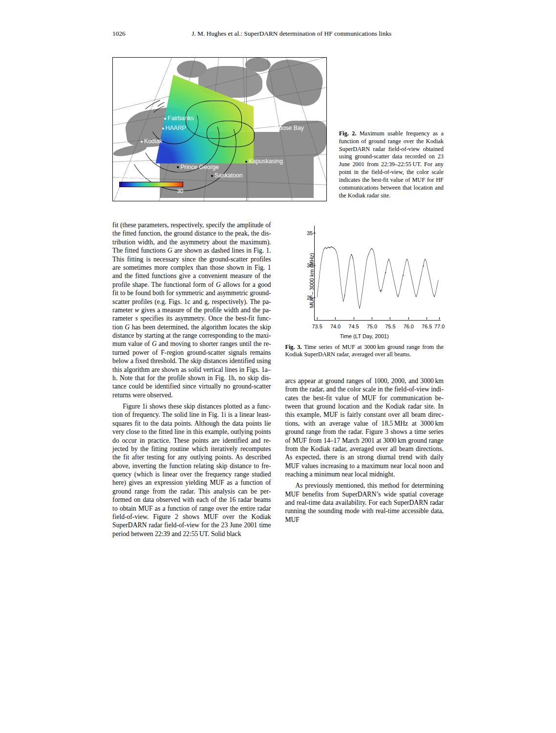1026
J. M. Hughes et al.: SuperDARN determination of HF communications links
Fairbanks
HAARP
Kodiak
Goose Bay
Prince George
Saskatoon
Kapuskasing
MUF (MHz)
530
Fig. 2. Maximum usable frequency as a function of ground range over the Kodiak SuperDARN radar field-of-view obtained using ground-scatter data recorded on 23 June 2001 from 22:39–22:55 UT. For any point in the field-of-view, the color scale indicates the best-fit value of MUF for HF communications between that location and the Kodiak radar site.
fit (these parameters, respectively, specify the amplitude of the fitted function, the ground distance to the peak, the distribution width, and the asymmetry about the maximum). The fitted functions G are shown as dashed lines in Fig. 1. This fitting is necessary since the ground-scatter profiles are sometimes more complex than those shown in Fig. 1 and the fitted functions give a convenient measure of the profile shape. The functional form of G allows for a good fit to be found both for symmetric and asymmetric ground-scatter profiles (e.g. Figs. 1c and g, respectively). The parameter w gives a measure of the profile width and the parameter s specifies its asymmetry. Once the best-fit function G has been determined, the algorithm locates the skip distance by starting at the range corresponding to the maximum value of G and moving to shorter ranges until the returned power of F-region ground-scatter signals remains below a fixed threshold. The skip distances identified using this algorithm are shown as solid vertical lines in Figs. 1a–h. Note that for the profile shown in Fig. 1h, no skip distance could be identified since virtually no ground-scatter returns were observed.
Figure 1i shows these skip distances plotted as a function of frequency. The solid line in Fig. 1i is a linear least-squares fit to the data points. Although the data points lie very close to the fitted line in this example, outlying points do occur in practice. These points are identified and rejected by the fitting routine which iteratively recomputes the fit after testing for any outlying points. As described above, inverting the function relating skip distance to frequency (which is linear over the frequency range studied here) gives an expression yielding MUF as a function of ground range from the radar. This analysis can be performed on data observed with each of the 16 radar beams to obtain MUF as a function of range over the entire radar field-of-view. Figure 2 shows MUF over the Kodiak SuperDARN radar field-of-view for the 23 June 2001 time period between 22:39 and 22:55 UT. Solid black
MUF – 3000 km (MHz)
35
30
25
73.5
74.0
74.5
75.0
75.5
76.0
76.5
77.0
Time (LT Day, 2001)
Fig. 3. Time series of MUF at 3000 km ground range from the Kodiak SuperDARN radar, averaged over all beams.
arcs appear at ground ranges of 1000, 2000, and 3000 km from the radar, and the color scale in the field-of-view indicates the best-fit value of MUF for communication between that ground location and the Kodiak radar site. In this example, MUF is fairly constant over all beam directions, with an average value of 18.5 MHz at 3000 km ground range from the radar. Figure 3 shows a time series of MUF from 14–17 March 2001 at 3000 km ground range from the Kodiak radar, averaged over all beam directions. As expected, there is an strong diurnal trend with daily MUF values increasing to a maximum near local noon and reaching a minimum near local midnight.
As previously mentioned, this method for determining MUF benefits from SuperDARN’s wide spatial coverage and real-time data availability. For each SuperDARN radar running the sounding mode with real-time accessible data, MUF